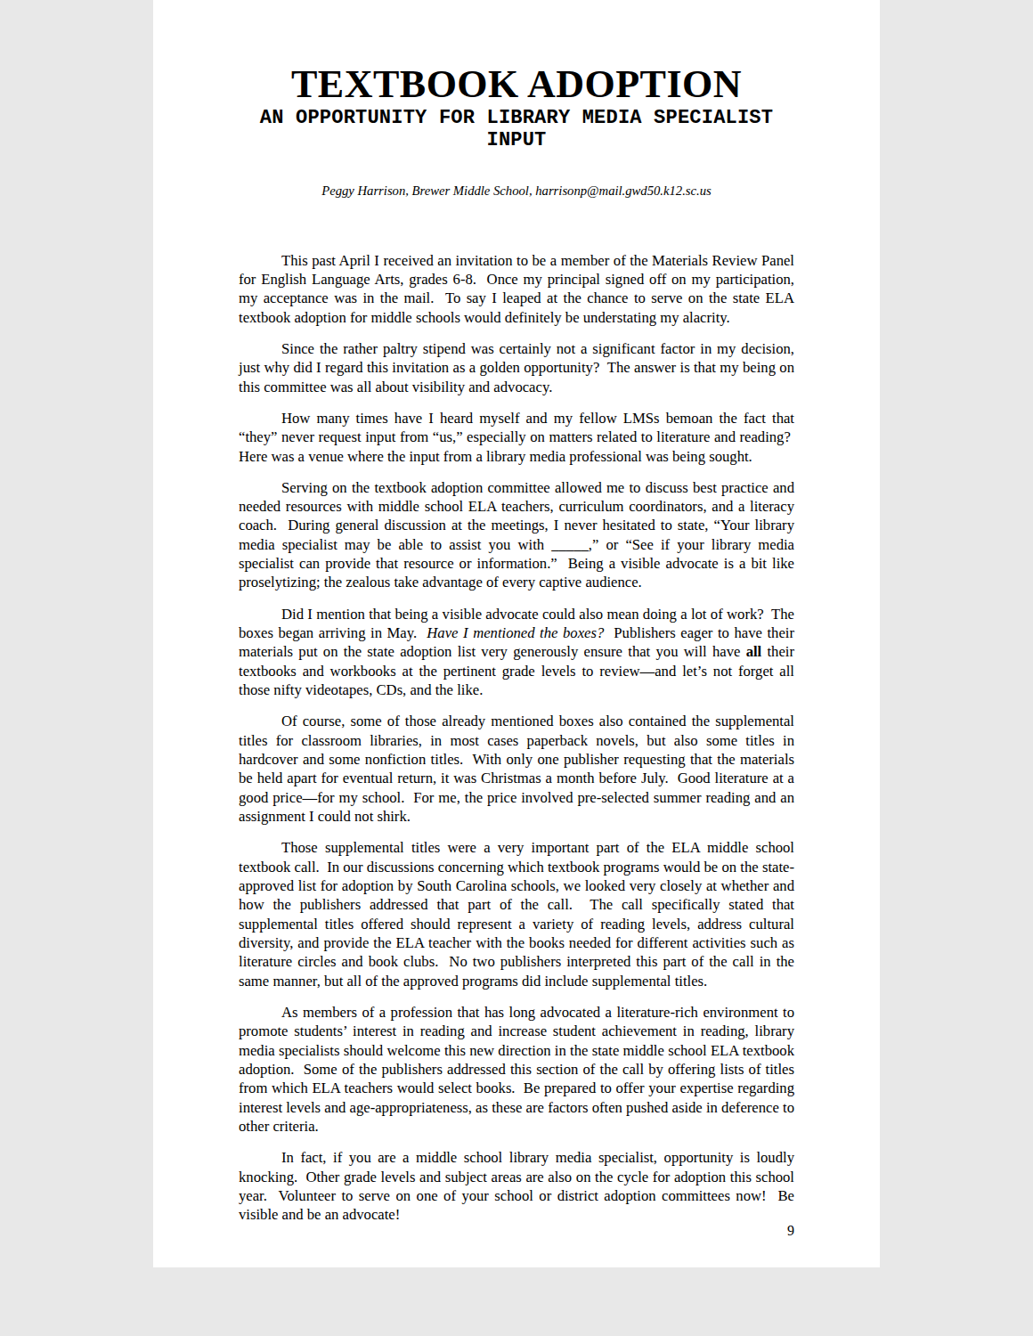TEXTBOOK ADOPTION
AN OPPORTUNITY FOR LIBRARY MEDIA SPECIALIST INPUT
Peggy Harrison, Brewer Middle School, harrisonp@mail.gwd50.k12.sc.us
This past April I received an invitation to be a member of the Materials Review Panel for English Language Arts, grades 6-8. Once my principal signed off on my participation, my acceptance was in the mail. To say I leaped at the chance to serve on the state ELA textbook adoption for middle schools would definitely be understating my alacrity.
Since the rather paltry stipend was certainly not a significant factor in my decision, just why did I regard this invitation as a golden opportunity? The answer is that my being on this committee was all about visibility and advocacy.
How many times have I heard myself and my fellow LMSs bemoan the fact that “they” never request input from “us,” especially on matters related to literature and reading? Here was a venue where the input from a library media professional was being sought.
Serving on the textbook adoption committee allowed me to discuss best practice and needed resources with middle school ELA teachers, curriculum coordinators, and a literacy coach. During general discussion at the meetings, I never hesitated to state, “Your library media specialist may be able to assist you with _____,” or “See if your library media specialist can provide that resource or information.” Being a visible advocate is a bit like proselytizing; the zealous take advantage of every captive audience.
Did I mention that being a visible advocate could also mean doing a lot of work? The boxes began arriving in May. Have I mentioned the boxes? Publishers eager to have their materials put on the state adoption list very generously ensure that you will have all their textbooks and workbooks at the pertinent grade levels to review—and let’s not forget all those nifty videotapes, CDs, and the like.
Of course, some of those already mentioned boxes also contained the supplemental titles for classroom libraries, in most cases paperback novels, but also some titles in hardcover and some nonfiction titles. With only one publisher requesting that the materials be held apart for eventual return, it was Christmas a month before July. Good literature at a good price—for my school. For me, the price involved pre-selected summer reading and an assignment I could not shirk.
Those supplemental titles were a very important part of the ELA middle school textbook call. In our discussions concerning which textbook programs would be on the state-approved list for adoption by South Carolina schools, we looked very closely at whether and how the publishers addressed that part of the call. The call specifically stated that supplemental titles offered should represent a variety of reading levels, address cultural diversity, and provide the ELA teacher with the books needed for different activities such as literature circles and book clubs. No two publishers interpreted this part of the call in the same manner, but all of the approved programs did include supplemental titles.
As members of a profession that has long advocated a literature-rich environment to promote students’ interest in reading and increase student achievement in reading, library media specialists should welcome this new direction in the state middle school ELA textbook adoption. Some of the publishers addressed this section of the call by offering lists of titles from which ELA teachers would select books. Be prepared to offer your expertise regarding interest levels and age-appropriateness, as these are factors often pushed aside in deference to other criteria.
In fact, if you are a middle school library media specialist, opportunity is loudly knocking. Other grade levels and subject areas are also on the cycle for adoption this school year. Volunteer to serve on one of your school or district adoption committees now! Be visible and be an advocate!
9